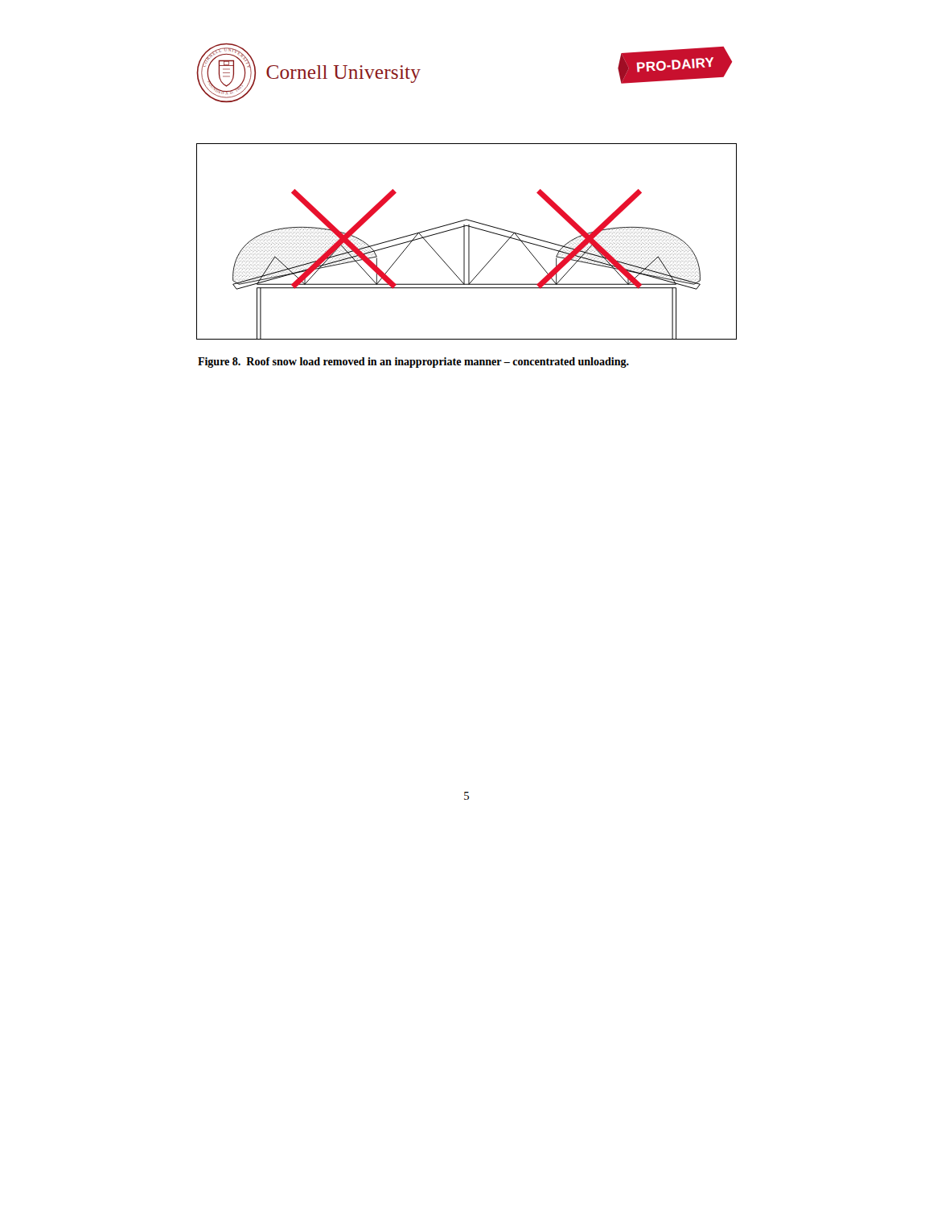CORNELL UNIVERSITY FOUNDED A.D. 1865
Cornell University
PRO-DAIRY
Figure 8. Roof snow load removed in an inappropriate manner – concentrated unloading.
5